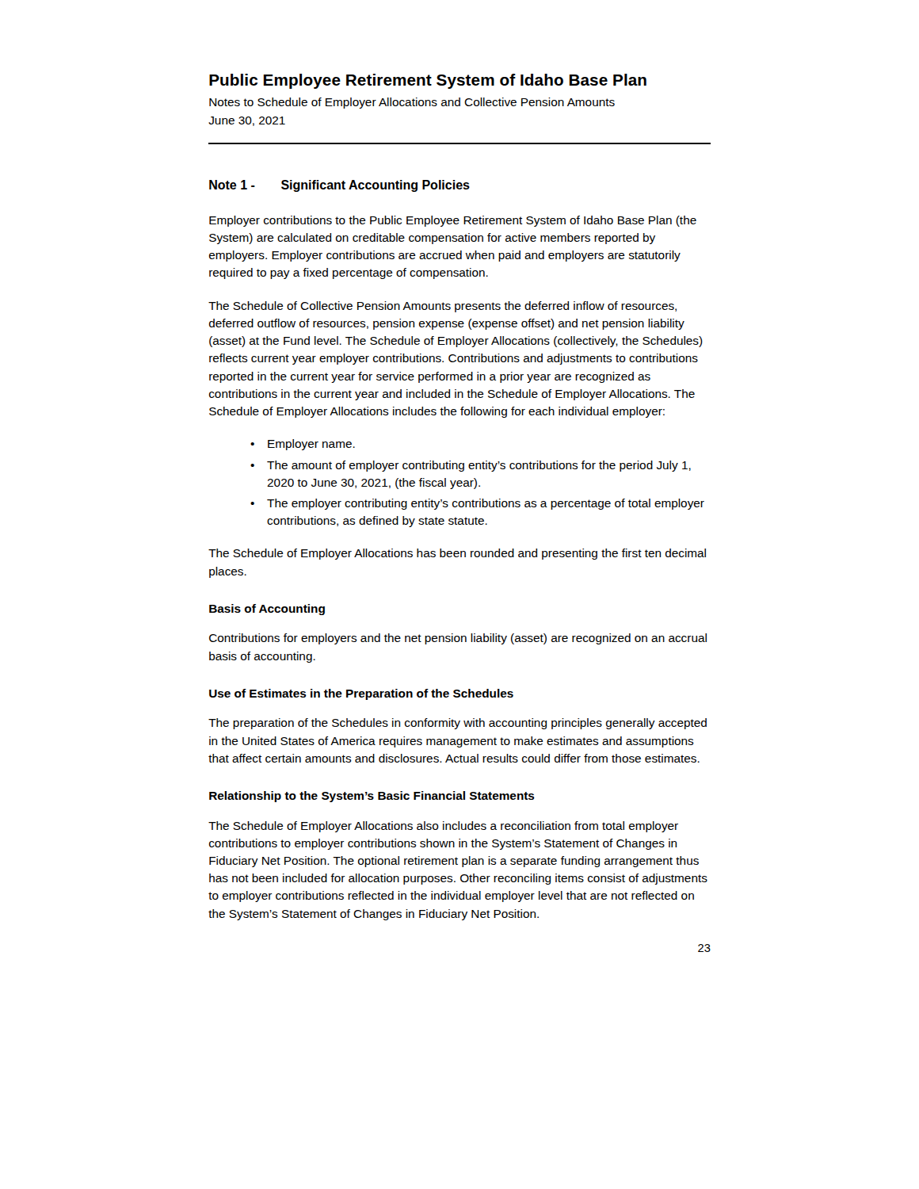Public Employee Retirement System of Idaho Base Plan
Notes to Schedule of Employer Allocations and Collective Pension Amounts
June 30, 2021
Note 1 -Significant Accounting Policies
Employer contributions to the Public Employee Retirement System of Idaho Base Plan (the System) are calculated on creditable compensation for active members reported by employers. Employer contributions are accrued when paid and employers are statutorily required to pay a fixed percentage of compensation.
The Schedule of Collective Pension Amounts presents the deferred inflow of resources, deferred outflow of resources, pension expense (expense offset) and net pension liability (asset) at the Fund level. The Schedule of Employer Allocations (collectively, the Schedules) reflects current year employer contributions. Contributions and adjustments to contributions reported in the current year for service performed in a prior year are recognized as contributions in the current year and included in the Schedule of Employer Allocations. The Schedule of Employer Allocations includes the following for each individual employer:
Employer name.
The amount of employer contributing entity’s contributions for the period July 1, 2020 to June 30, 2021, (the fiscal year).
The employer contributing entity’s contributions as a percentage of total employer contributions, as defined by state statute.
The Schedule of Employer Allocations has been rounded and presenting the first ten decimal places.
Basis of Accounting
Contributions for employers and the net pension liability (asset) are recognized on an accrual basis of accounting.
Use of Estimates in the Preparation of the Schedules
The preparation of the Schedules in conformity with accounting principles generally accepted in the United States of America requires management to make estimates and assumptions that affect certain amounts and disclosures. Actual results could differ from those estimates.
Relationship to the System’s Basic Financial Statements
The Schedule of Employer Allocations also includes a reconciliation from total employer contributions to employer contributions shown in the System’s Statement of Changes in Fiduciary Net Position. The optional retirement plan is a separate funding arrangement thus has not been included for allocation purposes. Other reconciling items consist of adjustments to employer contributions reflected in the individual employer level that are not reflected on the System’s Statement of Changes in Fiduciary Net Position.
23